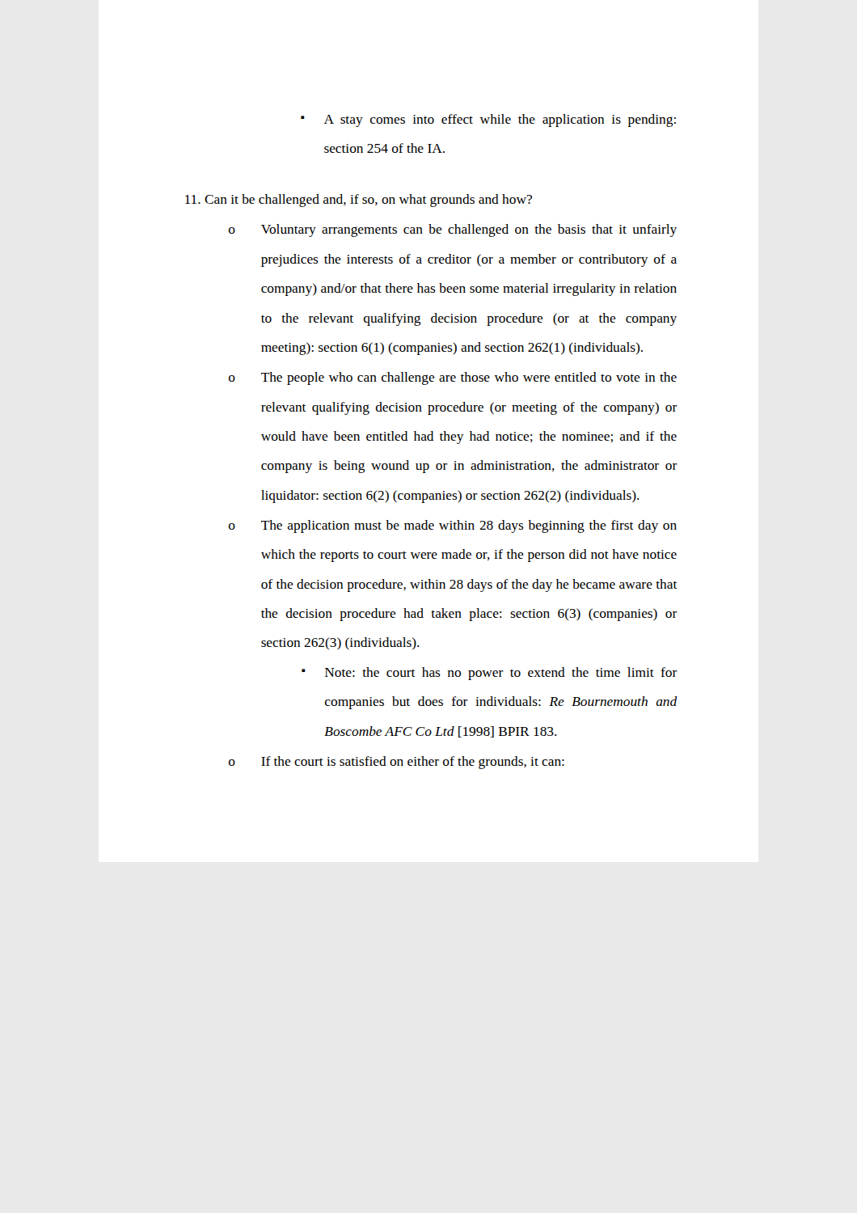A stay comes into effect while the application is pending: section 254 of the IA.
11. Can it be challenged and, if so, on what grounds and how?
Voluntary arrangements can be challenged on the basis that it unfairly prejudices the interests of a creditor (or a member or contributory of a company) and/or that there has been some material irregularity in relation to the relevant qualifying decision procedure (or at the company meeting): section 6(1) (companies) and section 262(1) (individuals).
The people who can challenge are those who were entitled to vote in the relevant qualifying decision procedure (or meeting of the company) or would have been entitled had they had notice; the nominee; and if the company is being wound up or in administration, the administrator or liquidator: section 6(2) (companies) or section 262(2) (individuals).
The application must be made within 28 days beginning the first day on which the reports to court were made or, if the person did not have notice of the decision procedure, within 28 days of the day he became aware that the decision procedure had taken place: section 6(3) (companies) or section 262(3) (individuals).
Note: the court has no power to extend the time limit for companies but does for individuals: Re Bournemouth and Boscombe AFC Co Ltd [1998] BPIR 183.
If the court is satisfied on either of the grounds, it can: